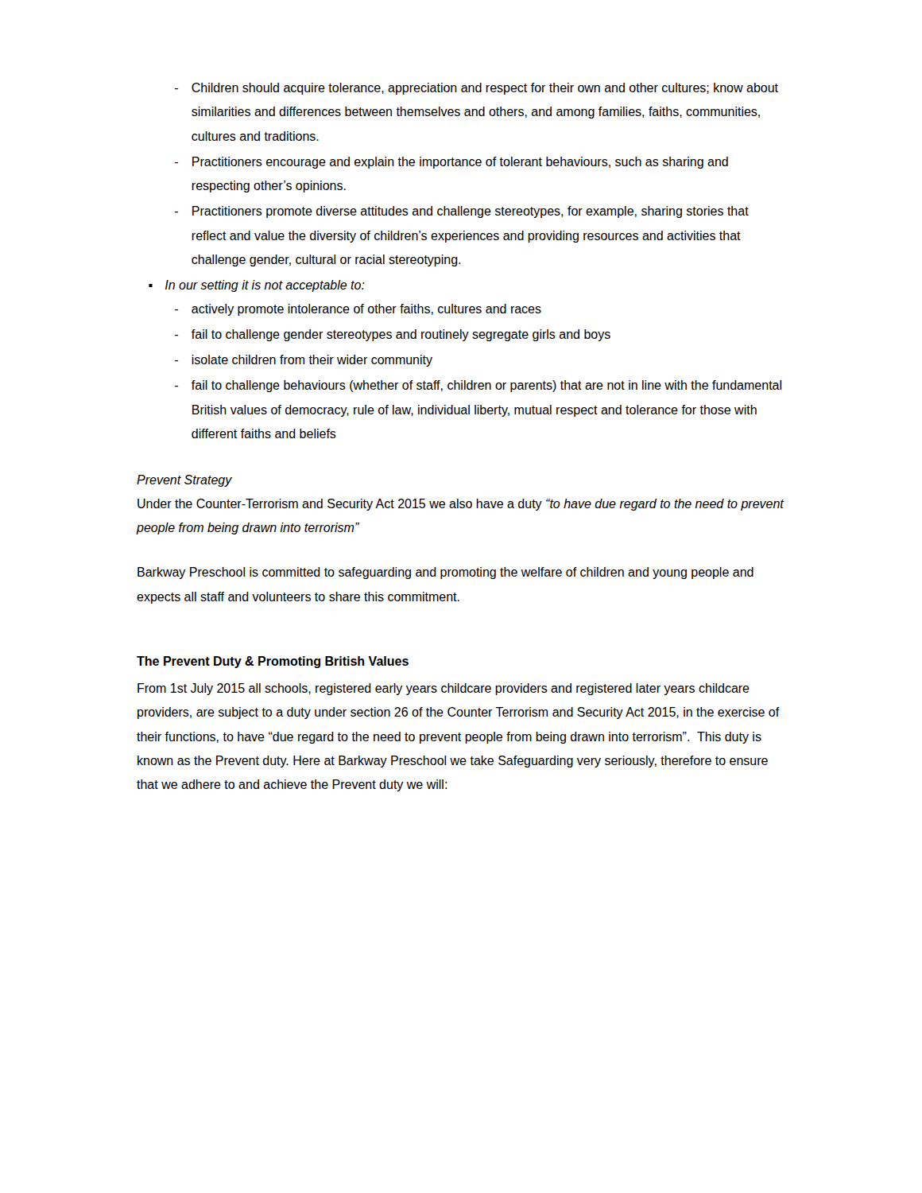Children should acquire tolerance, appreciation and respect for their own and other cultures; know about similarities and differences between themselves and others, and among families, faiths, communities, cultures and traditions.
Practitioners encourage and explain the importance of tolerant behaviours, such as sharing and respecting other’s opinions.
Practitioners promote diverse attitudes and challenge stereotypes, for example, sharing stories that reflect and value the diversity of children’s experiences and providing resources and activities that challenge gender, cultural or racial stereotyping.
In our setting it is not acceptable to:
actively promote intolerance of other faiths, cultures and races
fail to challenge gender stereotypes and routinely segregate girls and boys
isolate children from their wider community
fail to challenge behaviours (whether of staff, children or parents) that are not in line with the fundamental British values of democracy, rule of law, individual liberty, mutual respect and tolerance for those with different faiths and beliefs
Prevent Strategy
Under the Counter-Terrorism and Security Act 2015 we also have a duty “to have due regard to the need to prevent people from being drawn into terrorism”
Barkway Preschool is committed to safeguarding and promoting the welfare of children and young people and expects all staff and volunteers to share this commitment.
The Prevent Duty & Promoting British Values
From 1st July 2015 all schools, registered early years childcare providers and registered later years childcare providers, are subject to a duty under section 26 of the Counter Terrorism and Security Act 2015, in the exercise of their functions, to have “due regard to the need to prevent people from being drawn into terrorism”. This duty is known as the Prevent duty. Here at Barkway Preschool we take Safeguarding very seriously, therefore to ensure that we adhere to and achieve the Prevent duty we will: